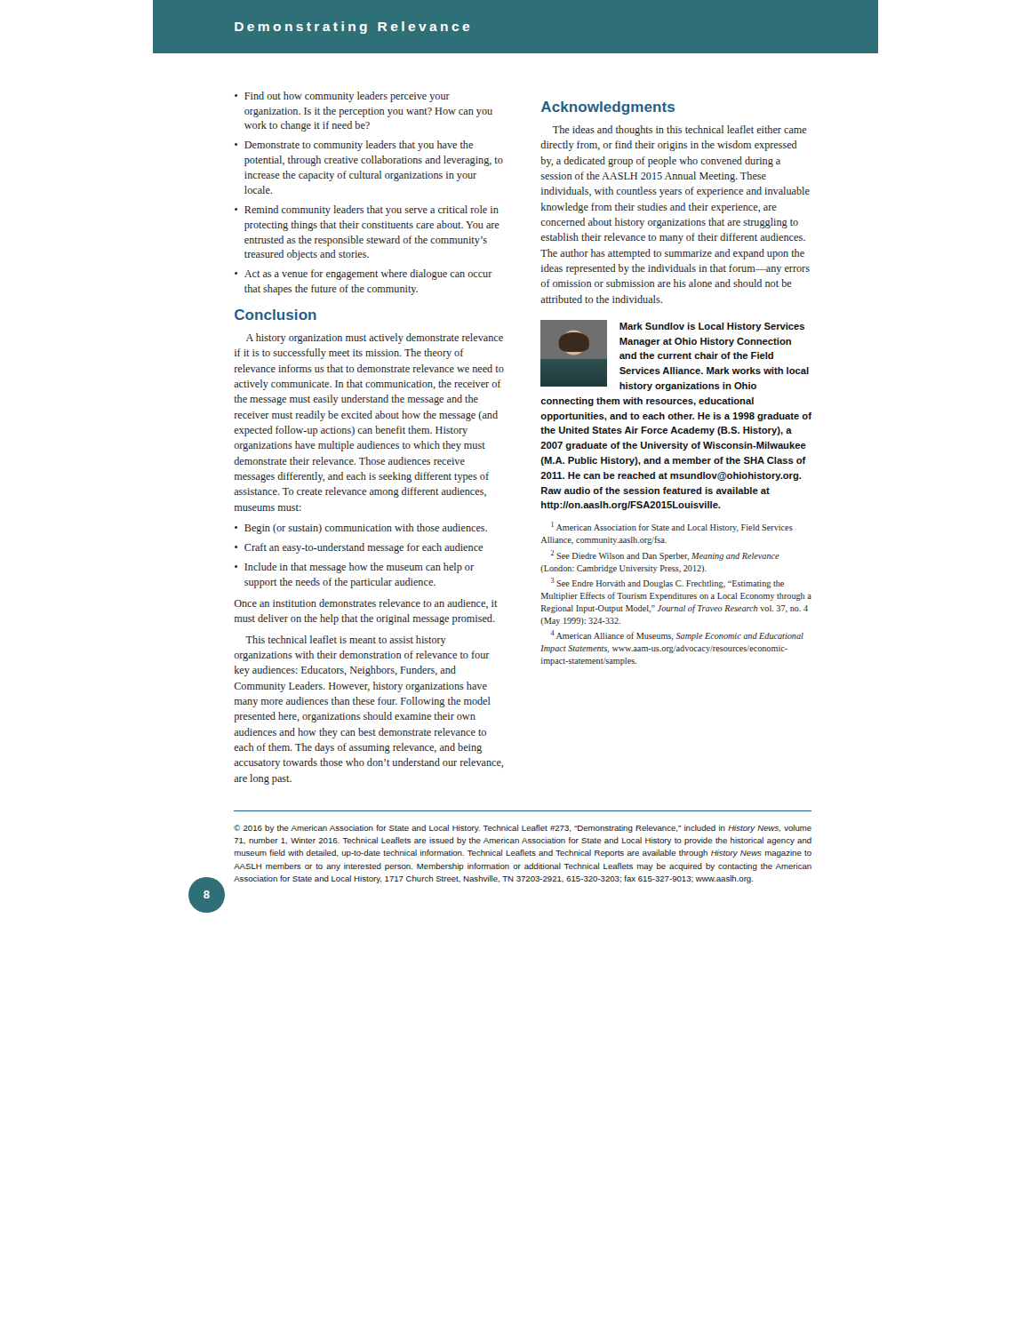Demonstrating Relevance
Find out how community leaders perceive your organization. Is it the perception you want? How can you work to change it if need be?
Demonstrate to community leaders that you have the potential, through creative collaborations and leveraging, to increase the capacity of cultural organizations in your locale.
Remind community leaders that you serve a critical role in protecting things that their constituents care about. You are entrusted as the responsible steward of the community’s treasured objects and stories.
Act as a venue for engagement where dialogue can occur that shapes the future of the community.
Conclusion
A history organization must actively demonstrate relevance if it is to successfully meet its mission. The theory of relevance informs us that to demonstrate relevance we need to actively communicate. In that communication, the receiver of the message must easily understand the message and the receiver must readily be excited about how the message (and expected follow-up actions) can benefit them. History organizations have multiple audiences to which they must demonstrate their relevance. Those audiences receive messages differently, and each is seeking different types of assistance. To create relevance among different audiences, museums must:
Begin (or sustain) communication with those audiences.
Craft an easy-to-understand message for each audience
Include in that message how the museum can help or support the needs of the particular audience.
Once an institution demonstrates relevance to an audience, it must deliver on the help that the original message promised.
This technical leaflet is meant to assist history organizations with their demonstration of relevance to four key audiences: Educators, Neighbors, Funders, and Community Leaders. However, history organizations have many more audiences than these four. Following the model presented here, organizations should examine their own audiences and how they can best demonstrate relevance to each of them. The days of assuming relevance, and being accusatory towards those who don’t understand our relevance, are long past.
Acknowledgments
The ideas and thoughts in this technical leaflet either came directly from, or find their origins in the wisdom expressed by, a dedicated group of people who convened during a session of the AASLH 2015 Annual Meeting. These individuals, with countless years of experience and invaluable knowledge from their studies and their experience, are concerned about history organizations that are struggling to establish their relevance to many of their different audiences. The author has attempted to summarize and expand upon the ideas represented by the individuals in that forum—any errors of omission or submission are his alone and should not be attributed to the individuals.
Mark Sundlov is Local History Services Manager at Ohio History Connection and the current chair of the Field Services Alliance. Mark works with local history organizations in Ohio connecting them with resources, educational opportunities, and to each other. He is a 1998 graduate of the United States Air Force Academy (B.S. History), a 2007 graduate of the University of Wisconsin-Milwaukee (M.A. Public History), and a member of the SHA Class of 2011. He can be reached at msundlov@ohiohistory.org. Raw audio of the session featured is available at http://on.aaslh.org/FSA2015Louisville.
1 American Association for State and Local History, Field Services Alliance, community.aaslh.org/fsa.
2 See Diedre Wilson and Dan Sperber, Meaning and Relevance (London: Cambridge University Press, 2012).
3 See Endre Horváth and Douglas C. Frechtling, “Estimating the Multiplier Effects of Tourism Expenditures on a Local Economy through a Regional Input-Output Model,” Journal of Traveo Research vol. 37, no. 4 (May 1999): 324-332.
4 American Alliance of Museums, Sample Economic and Educational Impact Statements, www.aam-us.org/advocacy/resources/economic-impact-statement/samples.
© 2016 by the American Association for State and Local History. Technical Leaflet #273, “Demonstrating Relevance,” included in History News, volume 71, number 1, Winter 2016. Technical Leaflets are issued by the American Association for State and Local History to provide the historical agency and museum field with detailed, up-to-date technical information. Technical Leaflets and Technical Reports are available through History News magazine to AASLH members or to any interested person. Membership information or additional Technical Leaflets may be acquired by contacting the American Association for State and Local History, 1717 Church Street, Nashville, TN 37203-2921, 615-320-3203; fax 615-327-9013; www.aaslh.org.
8